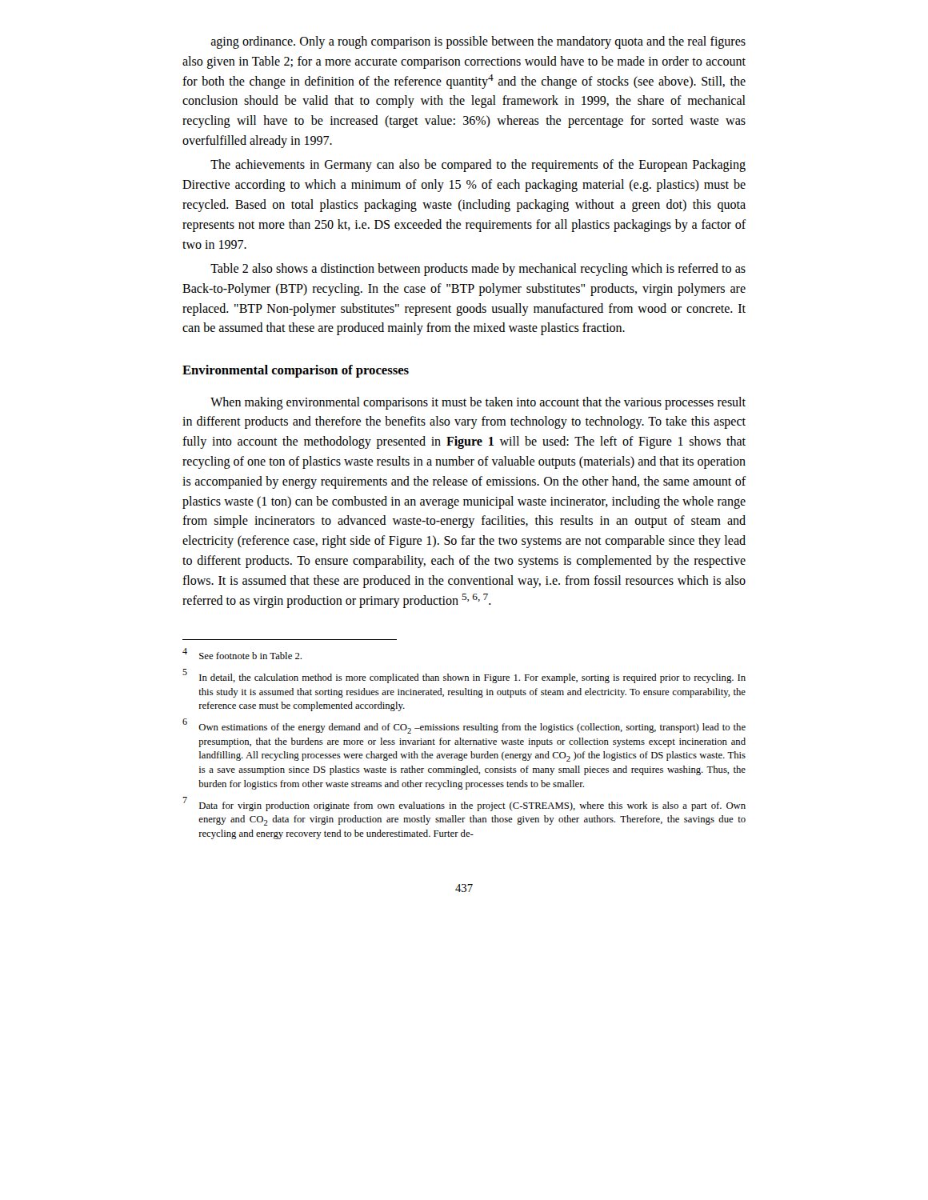aging ordinance. Only a rough comparison is possible between the mandatory quota and the real figures also given in Table 2; for a more accurate comparison corrections would have to be made in order to account for both the change in definition of the reference quantity4 and the change of stocks (see above). Still, the conclusion should be valid that to comply with the legal framework in 1999, the share of mechanical recycling will have to be increased (target value: 36%) whereas the percentage for sorted waste was overfulfilled already in 1997.
The achievements in Germany can also be compared to the requirements of the European Packaging Directive according to which a minimum of only 15 % of each packaging material (e.g. plastics) must be recycled. Based on total plastics packaging waste (including packaging without a green dot) this quota represents not more than 250 kt, i.e. DS exceeded the requirements for all plastics packagings by a factor of two in 1997.
Table 2 also shows a distinction between products made by mechanical recycling which is referred to as Back-to-Polymer (BTP) recycling. In the case of "BTP polymer substitutes" products, virgin polymers are replaced. "BTP Non-polymer substitutes" represent goods usually manufactured from wood or concrete. It can be assumed that these are produced mainly from the mixed waste plastics fraction.
Environmental comparison of processes
When making environmental comparisons it must be taken into account that the various processes result in different products and therefore the benefits also vary from technology to technology. To take this aspect fully into account the methodology presented in Figure 1 will be used: The left of Figure 1 shows that recycling of one ton of plastics waste results in a number of valuable outputs (materials) and that its operation is accompanied by energy requirements and the release of emissions. On the other hand, the same amount of plastics waste (1 ton) can be combusted in an average municipal waste incinerator, including the whole range from simple incinerators to advanced waste-to-energy facilities, this results in an output of steam and electricity (reference case, right side of Figure 1). So far the two systems are not comparable since they lead to different products. To ensure comparability, each of the two systems is complemented by the respective flows. It is assumed that these are produced in the conventional way, i.e. from fossil resources which is also referred to as virgin production or primary production 5, 6, 7.
4 See footnote b in Table 2.
5 In detail, the calculation method is more complicated than shown in Figure 1. For example, sorting is required prior to recycling. In this study it is assumed that sorting residues are incinerated, resulting in outputs of steam and electricity. To ensure comparability, the reference case must be complemented accordingly.
6 Own estimations of the energy demand and of CO2 –emissions resulting from the logistics (collection, sorting, transport) lead to the presumption, that the burdens are more or less invariant for alternative waste inputs or collection systems except incineration and landfilling. All recycling processes were charged with the average burden (energy and CO2 )of the logistics of DS plastics waste. This is a save assumption since DS plastics waste is rather commingled, consists of many small pieces and requires washing. Thus, the burden for logistics from other waste streams and other recycling processes tends to be smaller.
7 Data for virgin production originate from own evaluations in the project (C-STREAMS), where this work is also a part of. Own energy and CO2 data for virgin production are mostly smaller than those given by other authors. Therefore, the savings due to recycling and energy recovery tend to be underestimated. Furter de-
437